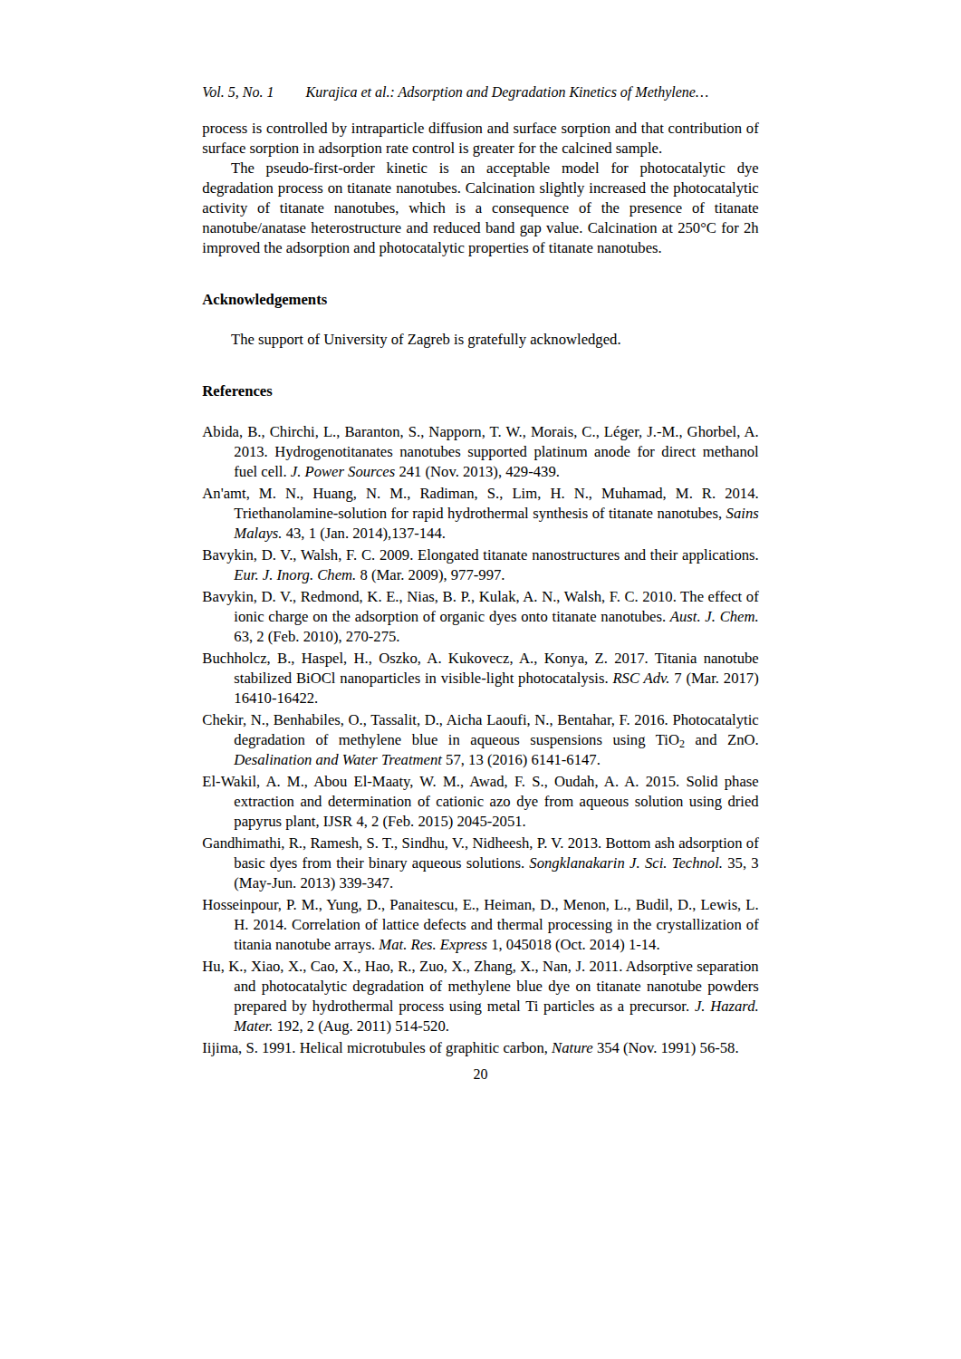Vol. 5, No. 1 Kurajica et al.: Adsorption and Degradation Kinetics of Methylene…
process is controlled by intraparticle diffusion and surface sorption and that contribution of surface sorption in adsorption rate control is greater for the calcined sample.
The pseudo-first-order kinetic is an acceptable model for photocatalytic dye degradation process on titanate nanotubes. Calcination slightly increased the photocatalytic activity of titanate nanotubes, which is a consequence of the presence of titanate nanotube/anatase heterostructure and reduced band gap value. Calcination at 250°C for 2h improved the adsorption and photocatalytic properties of titanate nanotubes.
Acknowledgements
The support of University of Zagreb is gratefully acknowledged.
References
Abida, B., Chirchi, L., Baranton, S., Napporn, T. W., Morais, C., Léger, J.-M., Ghorbel, A. 2013. Hydrogenotitanates nanotubes supported platinum anode for direct methanol fuel cell. J. Power Sources 241 (Nov. 2013), 429-439.
An'amt, M. N., Huang, N. M., Radiman, S., Lim, H. N., Muhamad, M. R. 2014. Triethanolamine-solution for rapid hydrothermal synthesis of titanate nanotubes, Sains Malays. 43, 1 (Jan. 2014),137-144.
Bavykin, D. V., Walsh, F. C. 2009. Elongated titanate nanostructures and their applications. Eur. J. Inorg. Chem. 8 (Mar. 2009), 977-997.
Bavykin, D. V., Redmond, K. E., Nias, B. P., Kulak, A. N., Walsh, F. C. 2010. The effect of ionic charge on the adsorption of organic dyes onto titanate nanotubes. Aust. J. Chem. 63, 2 (Feb. 2010), 270-275.
Buchholcz, B., Haspel, H., Oszko, A. Kukovecz, A., Konya, Z. 2017. Titania nanotube stabilized BiOCl nanoparticles in visible-light photocatalysis. RSC Adv. 7 (Mar. 2017) 16410-16422.
Chekir, N., Benhabiles, O., Tassalit, D., Aicha Laoufi, N., Bentahar, F. 2016. Photocatalytic degradation of methylene blue in aqueous suspensions using TiO2 and ZnO. Desalination and Water Treatment 57, 13 (2016) 6141-6147.
El-Wakil, A. M., Abou El-Maaty, W. M., Awad, F. S., Oudah, A. A. 2015. Solid phase extraction and determination of cationic azo dye from aqueous solution using dried papyrus plant, IJSR 4, 2 (Feb. 2015) 2045-2051.
Gandhimathi, R., Ramesh, S. T., Sindhu, V., Nidheesh, P. V. 2013. Bottom ash adsorption of basic dyes from their binary aqueous solutions. Songklanakarin J. Sci. Technol. 35, 3 (May-Jun. 2013) 339-347.
Hosseinpour, P. M., Yung, D., Panaitescu, E., Heiman, D., Menon, L., Budil, D., Lewis, L. H. 2014. Correlation of lattice defects and thermal processing in the crystallization of titania nanotube arrays. Mat. Res. Express 1, 045018 (Oct. 2014) 1-14.
Hu, K., Xiao, X., Cao, X., Hao, R., Zuo, X., Zhang, X., Nan, J. 2011. Adsorptive separation and photocatalytic degradation of methylene blue dye on titanate nanotube powders prepared by hydrothermal process using metal Ti particles as a precursor. J. Hazard. Mater. 192, 2 (Aug. 2011) 514-520.
Iijima, S. 1991. Helical microtubules of graphitic carbon, Nature 354 (Nov. 1991) 56-58.
20